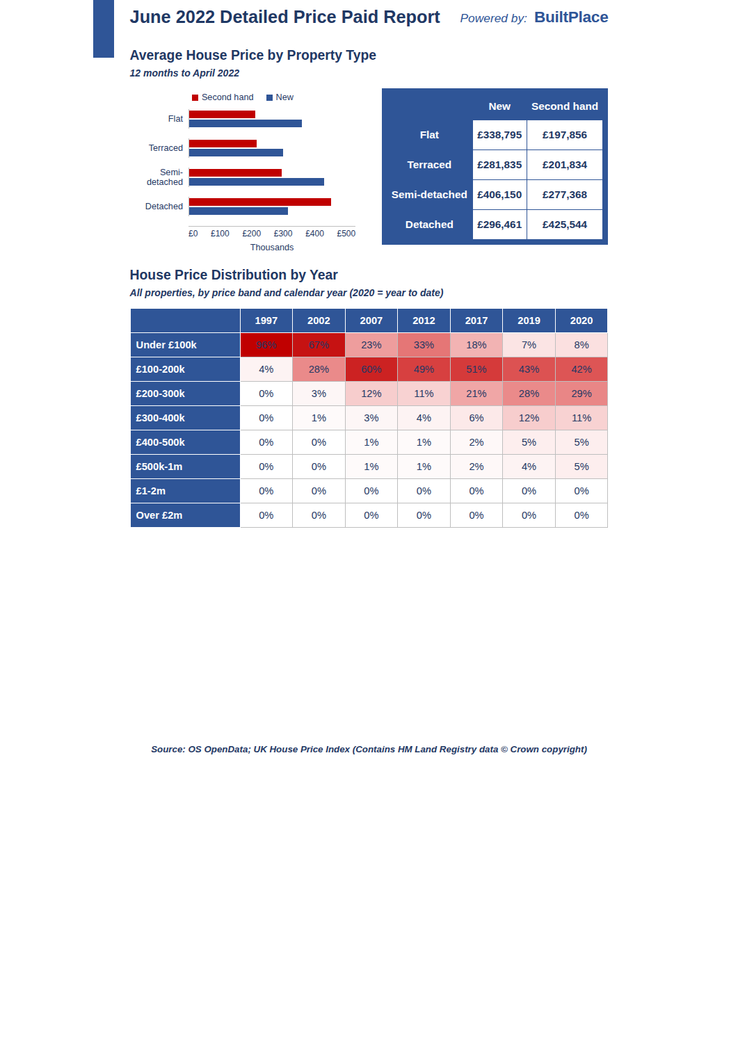June 2022 Detailed Price Paid Report
Powered by: BuiltPlace
Average House Price by Property Type
12 months to April 2022
Second hand
New
Flat
Terraced
Semi-detached
Detached
£0£100£200£300£400£500
Thousands
| | New | Second hand |
| --- | --- | --- |
| Flat | £338,795 | £197,856 |
| Terraced | £281,835 | £201,834 |
| Semi-detached | £406,150 | £277,368 |
| Detached | £296,461 | £425,544 |
House Price Distribution by Year
All properties, by price band and calendar year (2020 = year to date)
| | 1997 | 2002 | 2007 | 2012 | 2017 | 2019 | 2020 |
| --- | --- | --- | --- | --- | --- | --- | --- |
| Under £100k | 96% | 67% | 23% | 33% | 18% | 7% | 8% |
| £100-200k | 4% | 28% | 60% | 49% | 51% | 43% | 42% |
| £200-300k | 0% | 3% | 12% | 11% | 21% | 28% | 29% |
| £300-400k | 0% | 1% | 3% | 4% | 6% | 12% | 11% |
| £400-500k | 0% | 0% | 1% | 1% | 2% | 5% | 5% |
| £500k-1m | 0% | 0% | 1% | 1% | 2% | 4% | 5% |
| £1-2m | 0% | 0% | 0% | 0% | 0% | 0% | 0% |
| Over £2m | 0% | 0% | 0% | 0% | 0% | 0% | 0% |
Source: OS OpenData; UK House Price Index (Contains HM Land Registry data © Crown copyright)